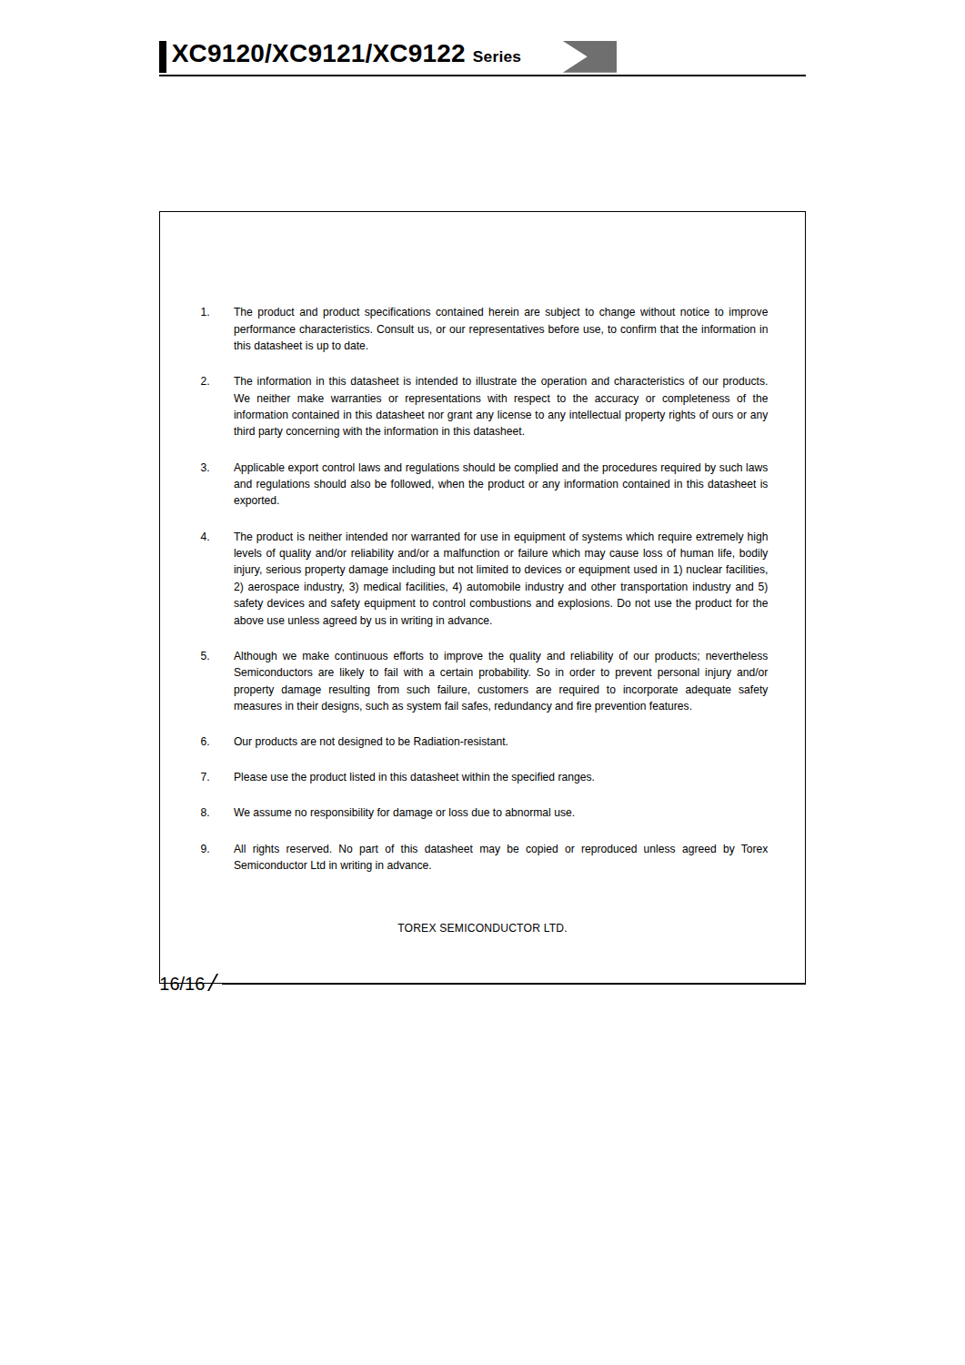XC9120/XC9121/XC9122 Series
The product and product specifications contained herein are subject to change without notice to improve performance characteristics. Consult us, or our representatives before use, to confirm that the information in this datasheet is up to date.
The information in this datasheet is intended to illustrate the operation and characteristics of our products. We neither make warranties or representations with respect to the accuracy or completeness of the information contained in this datasheet nor grant any license to any intellectual property rights of ours or any third party concerning with the information in this datasheet.
Applicable export control laws and regulations should be complied and the procedures required by such laws and regulations should also be followed, when the product or any information contained in this datasheet is exported.
The product is neither intended nor warranted for use in equipment of systems which require extremely high levels of quality and/or reliability and/or a malfunction or failure which may cause loss of human life, bodily injury, serious property damage including but not limited to devices or equipment used in 1) nuclear facilities, 2) aerospace industry, 3) medical facilities, 4) automobile industry and other transportation industry and 5) safety devices and safety equipment to control combustions and explosions. Do not use the product for the above use unless agreed by us in writing in advance.
Although we make continuous efforts to improve the quality and reliability of our products; nevertheless Semiconductors are likely to fail with a certain probability. So in order to prevent personal injury and/or property damage resulting from such failure, customers are required to incorporate adequate safety measures in their designs, such as system fail safes, redundancy and fire prevention features.
Our products are not designed to be Radiation-resistant.
Please use the product listed in this datasheet within the specified ranges.
We assume no responsibility for damage or loss due to abnormal use.
All rights reserved. No part of this datasheet may be copied or reproduced unless agreed by Torex Semiconductor Ltd in writing in advance.
TOREX SEMICONDUCTOR LTD.
16/16